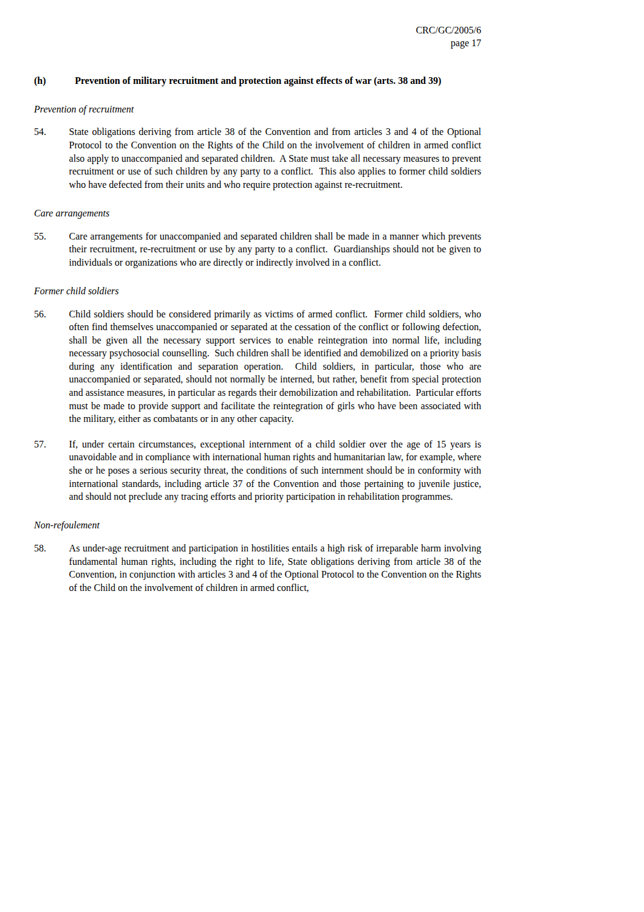CRC/GC/2005/6
page 17
(h) Prevention of military recruitment and protection against effects of war (arts. 38 and 39)
Prevention of recruitment
54. State obligations deriving from article 38 of the Convention and from articles 3 and 4 of the Optional Protocol to the Convention on the Rights of the Child on the involvement of children in armed conflict also apply to unaccompanied and separated children. A State must take all necessary measures to prevent recruitment or use of such children by any party to a conflict. This also applies to former child soldiers who have defected from their units and who require protection against re-recruitment.
Care arrangements
55. Care arrangements for unaccompanied and separated children shall be made in a manner which prevents their recruitment, re-recruitment or use by any party to a conflict. Guardianships should not be given to individuals or organizations who are directly or indirectly involved in a conflict.
Former child soldiers
56. Child soldiers should be considered primarily as victims of armed conflict. Former child soldiers, who often find themselves unaccompanied or separated at the cessation of the conflict or following defection, shall be given all the necessary support services to enable reintegration into normal life, including necessary psychosocial counselling. Such children shall be identified and demobilized on a priority basis during any identification and separation operation. Child soldiers, in particular, those who are unaccompanied or separated, should not normally be interned, but rather, benefit from special protection and assistance measures, in particular as regards their demobilization and rehabilitation. Particular efforts must be made to provide support and facilitate the reintegration of girls who have been associated with the military, either as combatants or in any other capacity.
57. If, under certain circumstances, exceptional internment of a child soldier over the age of 15 years is unavoidable and in compliance with international human rights and humanitarian law, for example, where she or he poses a serious security threat, the conditions of such internment should be in conformity with international standards, including article 37 of the Convention and those pertaining to juvenile justice, and should not preclude any tracing efforts and priority participation in rehabilitation programmes.
Non-refoulement
58. As under-age recruitment and participation in hostilities entails a high risk of irreparable harm involving fundamental human rights, including the right to life, State obligations deriving from article 38 of the Convention, in conjunction with articles 3 and 4 of the Optional Protocol to the Convention on the Rights of the Child on the involvement of children in armed conflict,